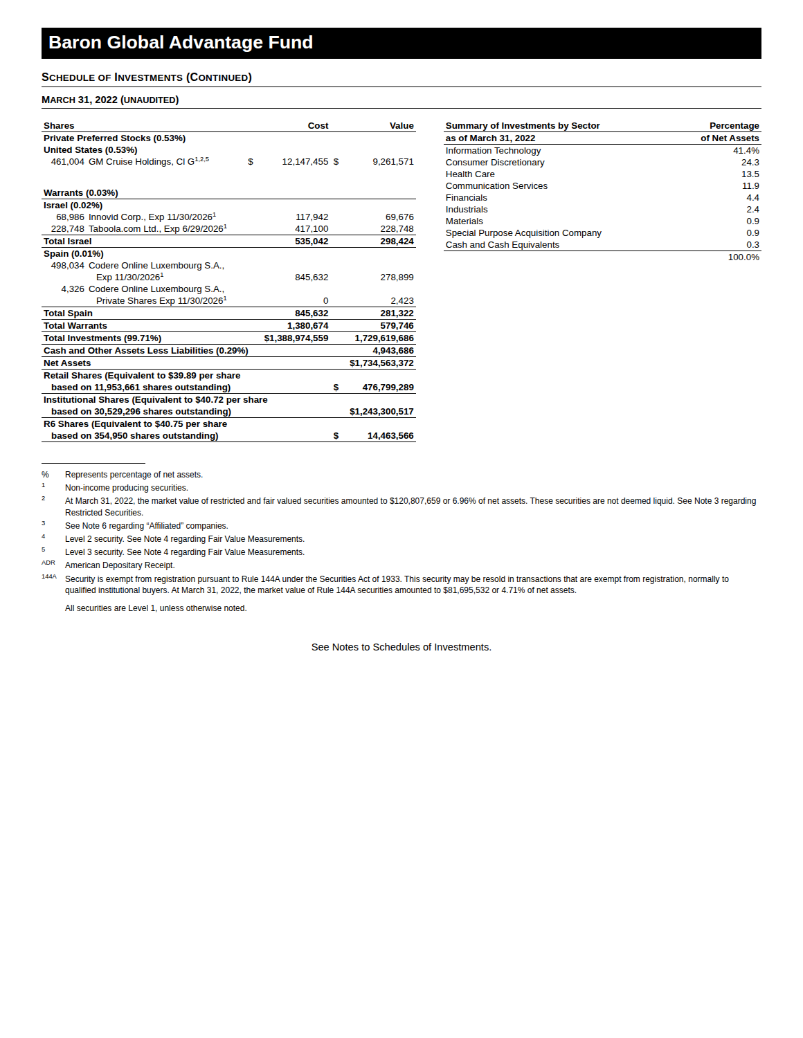Baron Global Advantage Fund
SCHEDULE OF INVESTMENTS (CONTINUED)
MARCH 31, 2022 (UNAUDITED)
| Shares | Cost | Value |
| --- | --- | --- |
| Private Preferred Stocks (0.53%) |
| United States (0.53%) |
| 461,004 | GM Cruise Holdings, Cl G 1,2,5 | $ | 12,147,455 | $ | 9,261,571 |
| Warrants (0.03%) |
| Israel (0.02%) |
| 68,986 | Innovid Corp., Exp 11/30/2026 1 | | 117,942 | | 69,676 |
| 228,748 | Taboola.com Ltd., Exp 6/29/2026 1 | | 417,100 | | 228,748 |
| Total Israel | | 535,042 | | 298,424 |
| Spain (0.01%) |
| 498,034 | Codere Online Luxembourg S.A., | | | | |
| | Exp 11/30/2026 1 | | 845,632 | | 278,899 |
| 4,326 | Codere Online Luxembourg S.A., | | | | |
| | Private Shares Exp 11/30/2026 1 | | 0 | | 2,423 |
| Total Spain | | 845,632 | | 281,322 |
| Total Warrants | | 1,380,674 | | 579,746 |
| Total Investments (99.71%) | | $1,388,974,559 | | 1,729,619,686 |
| Cash and Other Assets Less Liabilities (0.29%) | | 4,943,686 |
| Net Assets | | $1,734,563,372 |
| Retail Shares (Equivalent to $39.89 per share |
| based on 11,953,661 shares outstanding) | $ | 476,799,289 |
| Institutional Shares (Equivalent to $40.72 per share |
| based on 30,529,296 shares outstanding) | | $1,243,300,517 |
| R6 Shares (Equivalent to $40.75 per share |
| based on 354,950 shares outstanding) | $ | 14,463,566 |
| Summary of Investments by Sector | Percentage |
| --- | --- |
| as of March 31, 2022 | of Net Assets |
| Information Technology | 41.4% |
| Consumer Discretionary | 24.3 |
| Health Care | 13.5 |
| Communication Services | 11.9 |
| Financials | 4.4 |
| Industrials | 2.4 |
| Materials | 0.9 |
| Special Purpose Acquisition Company | 0.9 |
| Cash and Cash Equivalents | 0.3 |
| | 100.0% |
%
Represents percentage of net assets.
1
Non-income producing securities.
2
At March 31, 2022, the market value of restricted and fair valued securities amounted to $120,807,659 or 6.96% of net assets. These securities are not deemed liquid. See Note 3 regarding Restricted Securities.
3
See Note 6 regarding “Affiliated” companies.
4
Level 2 security. See Note 4 regarding Fair Value Measurements.
5
Level 3 security. See Note 4 regarding Fair Value Measurements.
ADR
American Depositary Receipt.
144A
Security is exempt from registration pursuant to Rule 144A under the Securities Act of 1933. This security may be resold in transactions that are exempt from registration, normally to qualified institutional buyers. At March 31, 2022, the market value of Rule 144A securities amounted to $81,695,532 or 4.71% of net assets.
All securities are Level 1, unless otherwise noted.
See Notes to Schedules of Investments.